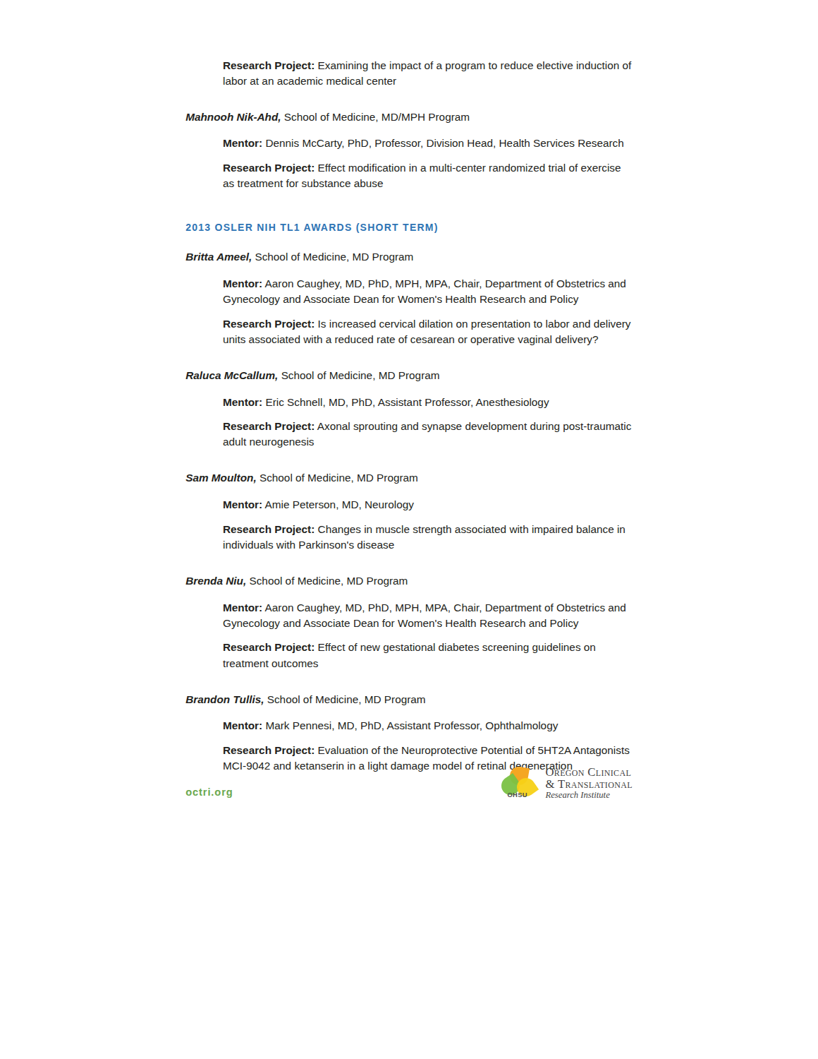Research Project: Examining the impact of a program to reduce elective induction of labor at an academic medical center
Mahnooh Nik-Ahd, School of Medicine, MD/MPH Program
Mentor: Dennis McCarty, PhD, Professor, Division Head, Health Services Research
Research Project: Effect modification in a multi-center randomized trial of exercise as treatment for substance abuse
2013 OSLER NIH TL1 AWARDS (SHORT TERM)
Britta Ameel, School of Medicine, MD Program
Mentor: Aaron Caughey, MD, PhD, MPH, MPA, Chair, Department of Obstetrics and Gynecology and Associate Dean for Women's Health Research and Policy
Research Project: Is increased cervical dilation on presentation to labor and delivery units associated with a reduced rate of cesarean or operative vaginal delivery?
Raluca McCallum, School of Medicine, MD Program
Mentor: Eric Schnell, MD, PhD, Assistant Professor, Anesthesiology
Research Project: Axonal sprouting and synapse development during post-traumatic adult neurogenesis
Sam Moulton, School of Medicine, MD Program
Mentor: Amie Peterson, MD, Neurology
Research Project: Changes in muscle strength associated with impaired balance in individuals with Parkinson's disease
Brenda Niu, School of Medicine, MD Program
Mentor: Aaron Caughey, MD, PhD, MPH, MPA, Chair, Department of Obstetrics and Gynecology and Associate Dean for Women's Health Research and Policy
Research Project: Effect of new gestational diabetes screening guidelines on treatment outcomes
Brandon Tullis, School of Medicine, MD Program
Mentor: Mark Pennesi, MD, PhD, Assistant Professor, Ophthalmology
Research Project: Evaluation of the Neuroprotective Potential of 5HT2A Antagonists MCI-9042 and ketanserin in a light damage model of retinal degeneration
octri.org
OHSU
Oregon Clinical
& Translational
Research Institute